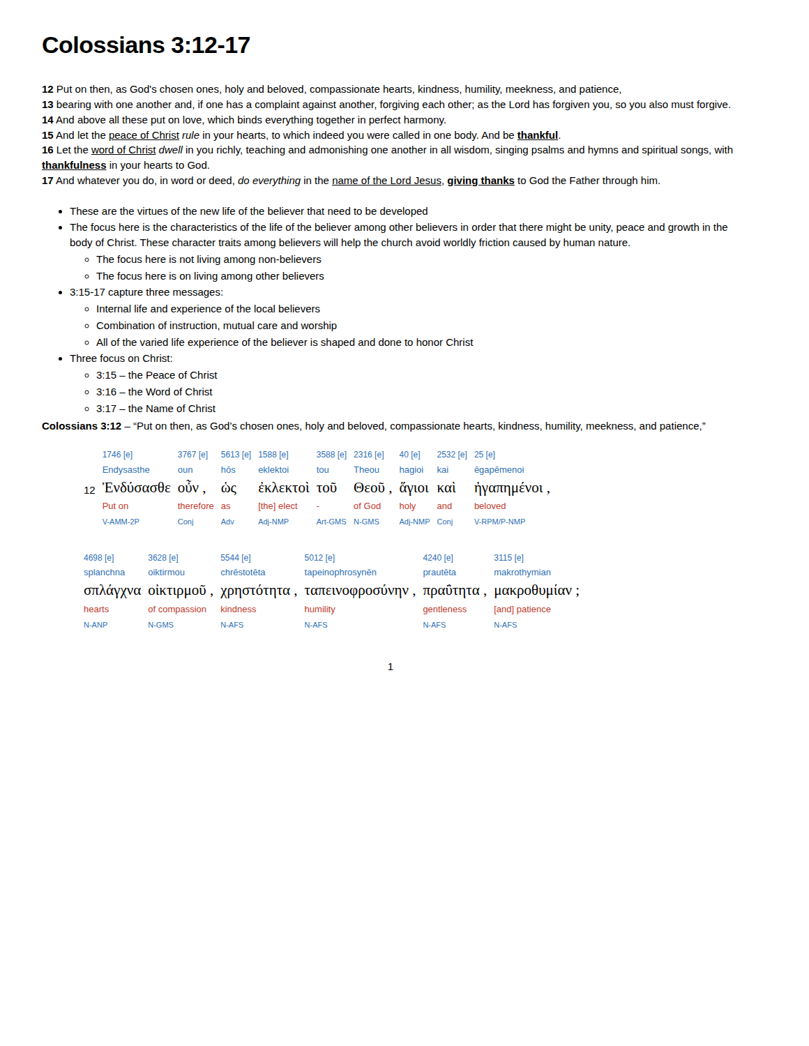Colossians 3:12-17
12 Put on then, as God's chosen ones, holy and beloved, compassionate hearts, kindness, humility, meekness, and patience,
13 bearing with one another and, if one has a complaint against another, forgiving each other; as the Lord has forgiven you, so you also must forgive.
14 And above all these put on love, which binds everything together in perfect harmony.
15 And let the peace of Christ rule in your hearts, to which indeed you were called in one body. And be thankful.
16 Let the word of Christ dwell in you richly, teaching and admonishing one another in all wisdom, singing psalms and hymns and spiritual songs, with thankfulness in your hearts to God.
17 And whatever you do, in word or deed, do everything in the name of the Lord Jesus, giving thanks to God the Father through him.
These are the virtues of the new life of the believer that need to be developed
The focus here is the characteristics of the life of the believer among other believers in order that there might be unity, peace and growth in the body of Christ. These character traits among believers will help the church avoid worldly friction caused by human nature.
The focus here is not living among non-believers
The focus here is on living among other believers
3:15-17 capture three messages:
Internal life and experience of the local believers
Combination of instruction, mutual care and worship
All of the varied life experience of the believer is shaped and done to honor Christ
Three focus on Christ:
3:15 – the Peace of Christ
3:16 – the Word of Christ
3:17 – the Name of Christ
Colossians 3:12 – “Put on then, as God’s chosen ones, holy and beloved, compassionate hearts, kindness, humility, meekness, and patience,”
| | 1746 [e] | 3767 [e] | 5613 [e] | 1588 [e] | 3588 [e] | 2316 [e] | 40 [e] | 2532 [e] | 25 [e] |
| | Endysasthe | oun | hōs | eklektoi | tou | Theou | hagioi | kai | ēgapēmenoi |
| 12 | Ἐνδύσασθε | οὖν , | ὡς | ἐκλεκτοὶ | τοῦ | Θεοῦ , | ἅγιοι | καὶ | ἠγαπημένοι , |
| | Put on | therefore | as | [the] elect | - | of God | holy | and | beloved |
| | V-AMM-2P | Conj | Adv | Adj-NMP | Art-GMS | N-GMS | Adj-NMP | Conj | V-RPM/P-NMP |
| 4698 [e] | 3628 [e] | 5544 [e] | 5012 [e] | 4240 [e] | 3115 [e] |
| splanchna | oiktirmou | chrēstotēta | tapeinophrosynēn | prautēta | makrothymian |
| σπλάγχνα | οἰκτιρμοῦ , | χρηστότητα , | ταπεινοφροσύνην , | πραΰτητα , | μακροθυμίαν ; |
| hearts | of compassion | kindness | humility | gentleness | [and] patience |
| N-ANP | N-GMS | N-AFS | N-AFS | N-AFS | N-AFS |
1